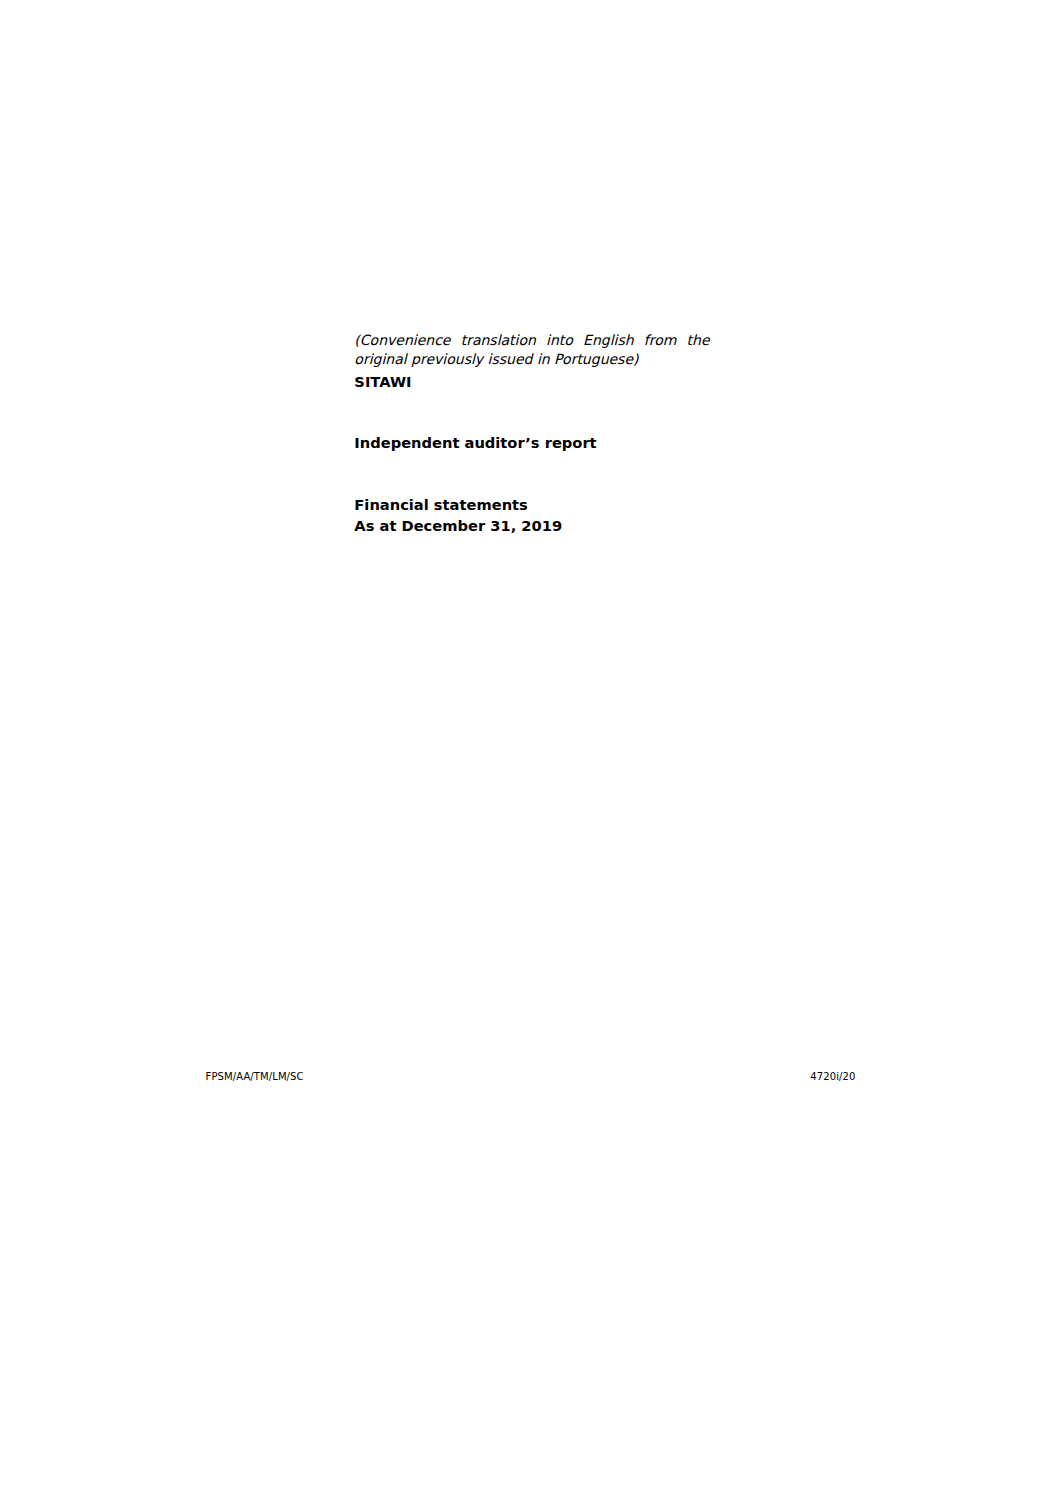(Convenience translation into English from the original previously issued in Portuguese)
SITAWI
Independent auditor’s report
Financial statements
As at December 31, 2019
FPSM/AA/TM/LM/SC 4720i/20